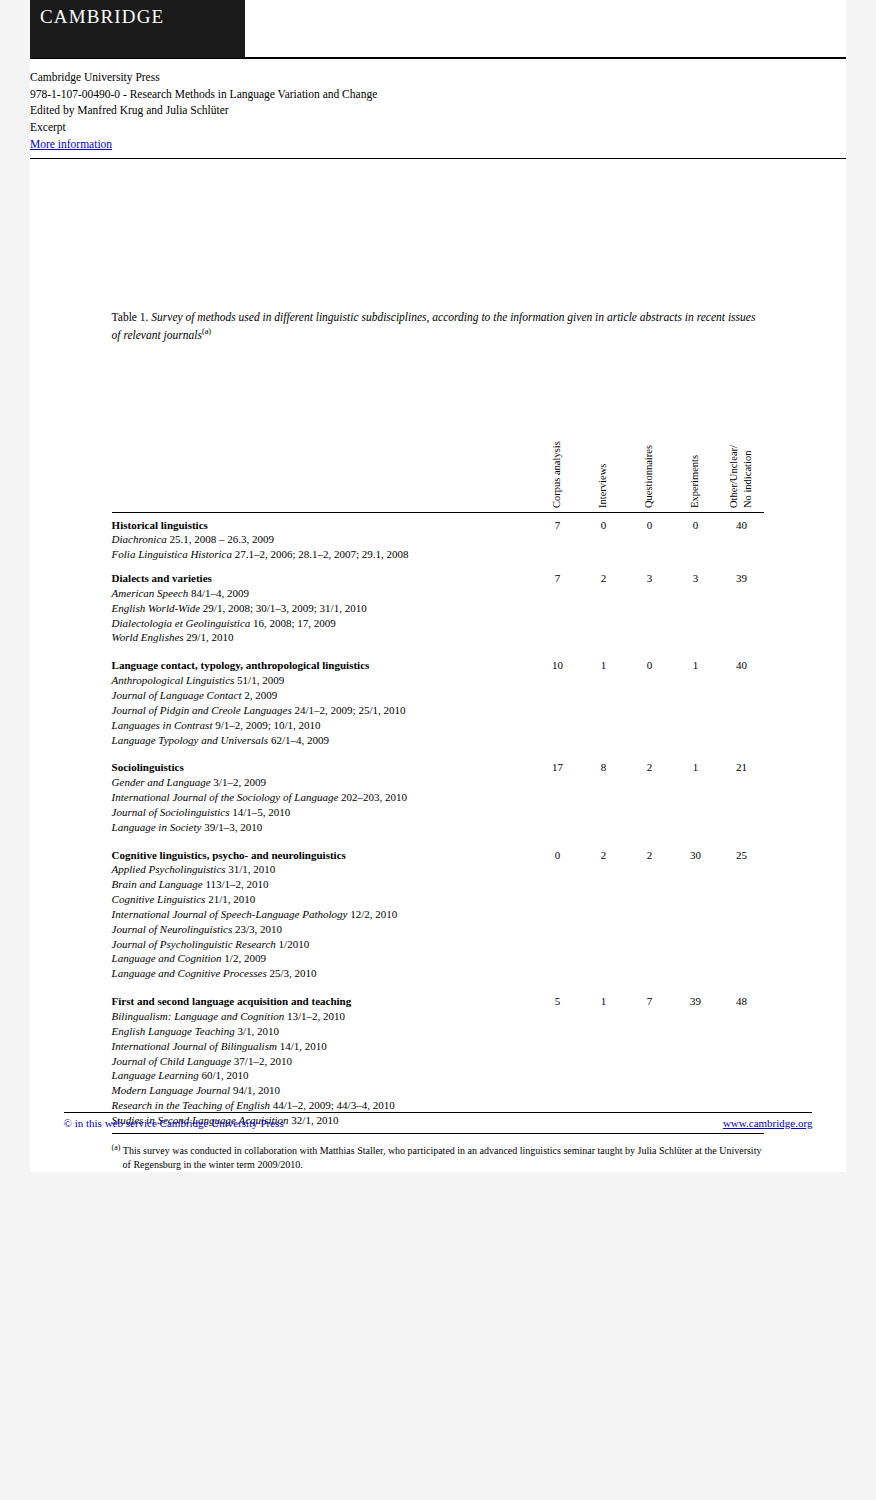CAMBRIDGE
Cambridge University Press
978-1-107-00490-0 - Research Methods in Language Variation and Change
Edited by Manfred Krug and Julia Schlüter
Excerpt
More information
Table 1. Survey of methods used in different linguistic subdisciplines, according to the information given in article abstracts in recent issues of relevant journals(a)
| | Corpus analysis | Interviews | Questionnaires | Experiments | Other/Unclear/ No indication |
| --- | --- | --- | --- | --- | --- |
| Historical linguistics Diachronica 25.1, 2008 – 26.3, 2009 Folia Linguistica Historica 27.1–2, 2006; 28.1–2, 2007; 29.1, 2008 | 7 | 0 | 0 | 0 | 40 |
| Dialects and varieties American Speech 84/1–4, 2009 English World-Wide 29/1, 2008; 30/1–3, 2009; 31/1, 2010 Dialectologia et Geolinguistica 16, 2008; 17, 2009 World Englishes 29/1, 2010 | 7 | 2 | 3 | 3 | 39 |
| Language contact, typology, anthropological linguistics Anthropological Linguistics 51/1, 2009 Journal of Language Contact 2, 2009 Journal of Pidgin and Creole Languages 24/1–2, 2009; 25/1, 2010 Languages in Contrast 9/1–2, 2009; 10/1, 2010 Language Typology and Universals 62/1–4, 2009 | 10 | 1 | 0 | 1 | 40 |
| Sociolinguistics Gender and Language 3/1–2, 2009 International Journal of the Sociology of Language 202–203, 2010 Journal of Sociolinguistics 14/1–5, 2010 Language in Society 39/1–3, 2010 | 17 | 8 | 2 | 1 | 21 |
| Cognitive linguistics, psycho- and neurolinguistics Applied Psycholinguistics 31/1, 2010 Brain and Language 113/1–2, 2010 Cognitive Linguistics 21/1, 2010 International Journal of Speech-Language Pathology 12/2, 2010 Journal of Neurolinguistics 23/3, 2010 Journal of Psycholinguistic Research 1/2010 Language and Cognition 1/2, 2009 Language and Cognitive Processes 25/3, 2010 | 0 | 2 | 2 | 30 | 25 |
| First and second language acquisition and teaching Bilingualism: Language and Cognition 13/1–2, 2010 English Language Teaching 3/1, 2010 International Journal of Bilingualism 14/1, 2010 Journal of Child Language 37/1–2, 2010 Language Learning 60/1, 2010 Modern Language Journal 94/1, 2010 Research in the Teaching of English 44/1–2, 2009; 44/3–4, 2010 Studies in Second Language Acquisition 32/1, 2010 | 5 | 1 | 7 | 39 | 48 |
(a) This survey was conducted in collaboration with Matthias Staller, who participated in an advanced linguistics seminar taught by Julia Schlüter at the University of Regensburg in the winter term 2009/2010.
© in this web service Cambridge University Press
www.cambridge.org